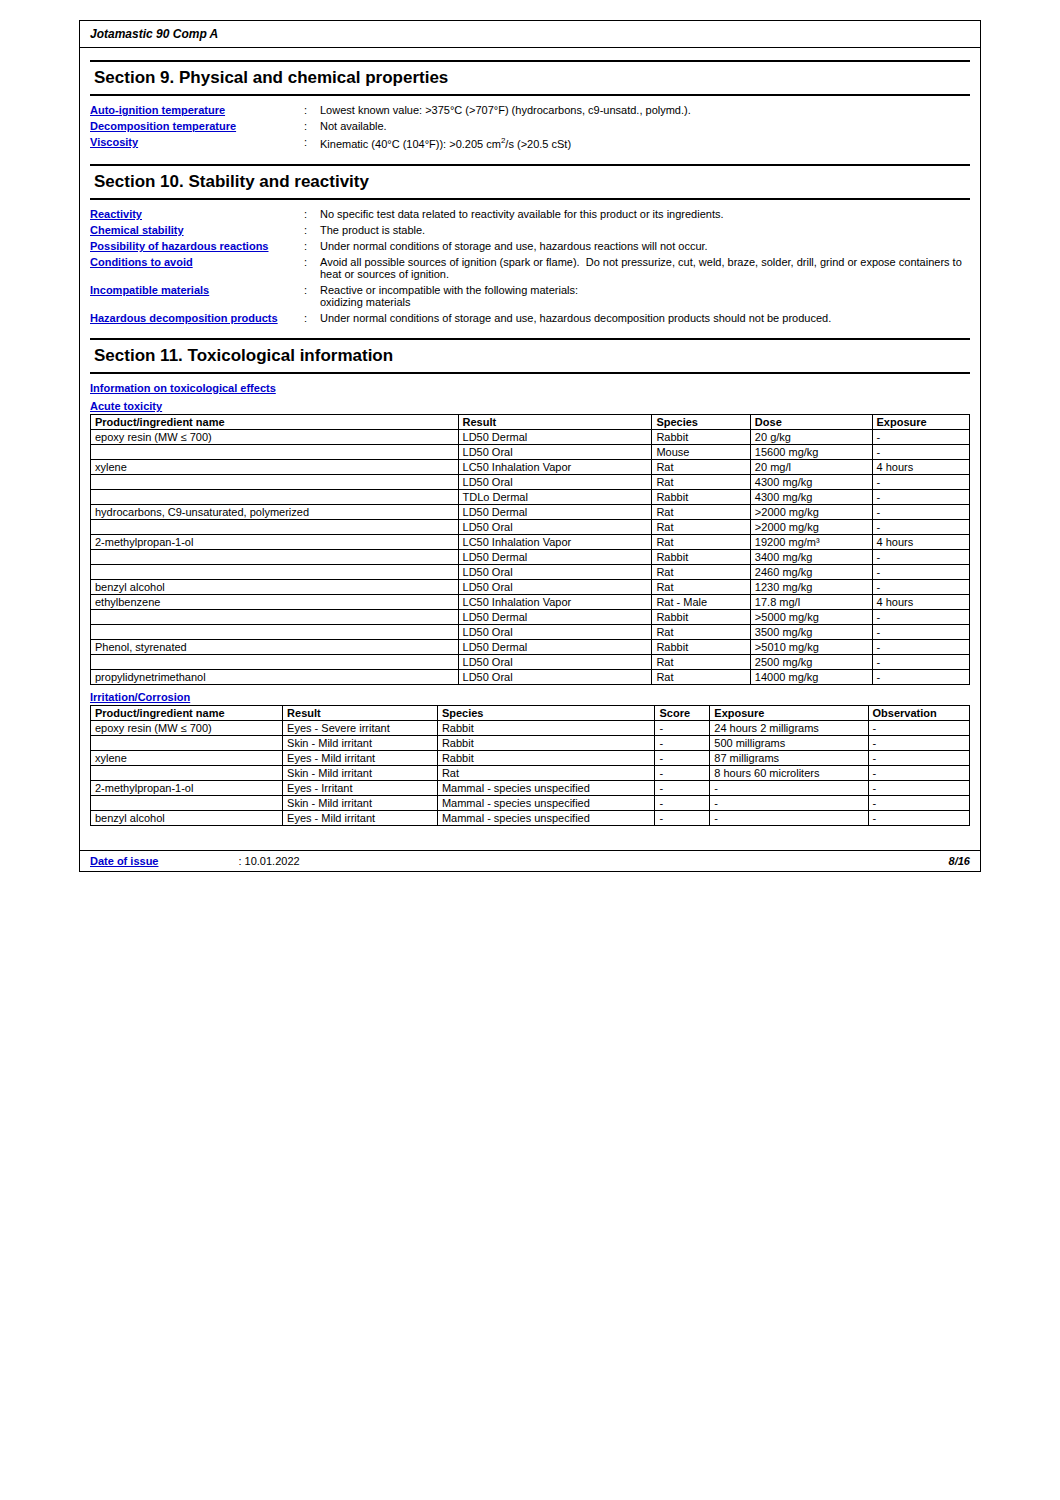Jotamastic 90 Comp A
Section 9. Physical and chemical properties
| Auto-ignition temperature | : | Lowest known value: >375°C (>707°F) (hydrocarbons, c9-unsatd., polymd.). |
| Decomposition temperature | : | Not available. |
| Viscosity | : | Kinematic (40°C (104°F)): >0.205 cm 2 /s (>20.5 cSt) |
Section 10. Stability and reactivity
| Reactivity | : | No specific test data related to reactivity available for this product or its ingredients. |
| Chemical stability | : | The product is stable. |
| Possibility of hazardous reactions | : | Under normal conditions of storage and use, hazardous reactions will not occur. |
| Conditions to avoid | : | Avoid all possible sources of ignition (spark or flame). Do not pressurize, cut, weld, braze, solder, drill, grind or expose containers to heat or sources of ignition. |
| Incompatible materials | : | Reactive or incompatible with the following materials: oxidizing materials |
| Hazardous decomposition products | : | Under normal conditions of storage and use, hazardous decomposition products should not be produced. |
Section 11. Toxicological information
Information on toxicological effects
Acute toxicity
| Product/ingredient name | Result | Species | Dose | Exposure |
| --- | --- | --- | --- | --- |
| epoxy resin (MW ≤ 700) | LD50 Dermal | Rabbit | 20 g/kg | - |
| | LD50 Oral | Mouse | 15600 mg/kg | - |
| xylene | LC50 Inhalation Vapor | Rat | 20 mg/l | 4 hours |
| | LD50 Oral | Rat | 4300 mg/kg | - |
| | TDLo Dermal | Rabbit | 4300 mg/kg | - |
| hydrocarbons, C9-unsaturated, polymerized | LD50 Dermal | Rat | >2000 mg/kg | - |
| | LD50 Oral | Rat | >2000 mg/kg | - |
| 2-methylpropan-1-ol | LC50 Inhalation Vapor | Rat | 19200 mg/m³ | 4 hours |
| | LD50 Dermal | Rabbit | 3400 mg/kg | - |
| | LD50 Oral | Rat | 2460 mg/kg | - |
| benzyl alcohol | LD50 Oral | Rat | 1230 mg/kg | - |
| ethylbenzene | LC50 Inhalation Vapor | Rat - Male | 17.8 mg/l | 4 hours |
| | LD50 Dermal | Rabbit | >5000 mg/kg | - |
| | LD50 Oral | Rat | 3500 mg/kg | - |
| Phenol, styrenated | LD50 Dermal | Rabbit | >5010 mg/kg | - |
| | LD50 Oral | Rat | 2500 mg/kg | - |
| propylidynetrimethanol | LD50 Oral | Rat | 14000 mg/kg | - |
Irritation/Corrosion
| Product/ingredient name | Result | Species | Score | Exposure | Observation |
| --- | --- | --- | --- | --- | --- |
| epoxy resin (MW ≤ 700) | Eyes - Severe irritant | Rabbit | - | 24 hours 2 milligrams | - |
| | Skin - Mild irritant | Rabbit | - | 500 milligrams | - |
| xylene | Eyes - Mild irritant | Rabbit | - | 87 milligrams | - |
| | Skin - Mild irritant | Rat | - | 8 hours 60 microliters | - |
| 2-methylpropan-1-ol | Eyes - Irritant | Mammal - species unspecified | - | - | - |
| | Skin - Mild irritant | Mammal - species unspecified | - | - | - |
| benzyl alcohol | Eyes - Mild irritant | Mammal - species unspecified | - | - | - |
Date of issue : 10.01.2022 8/16